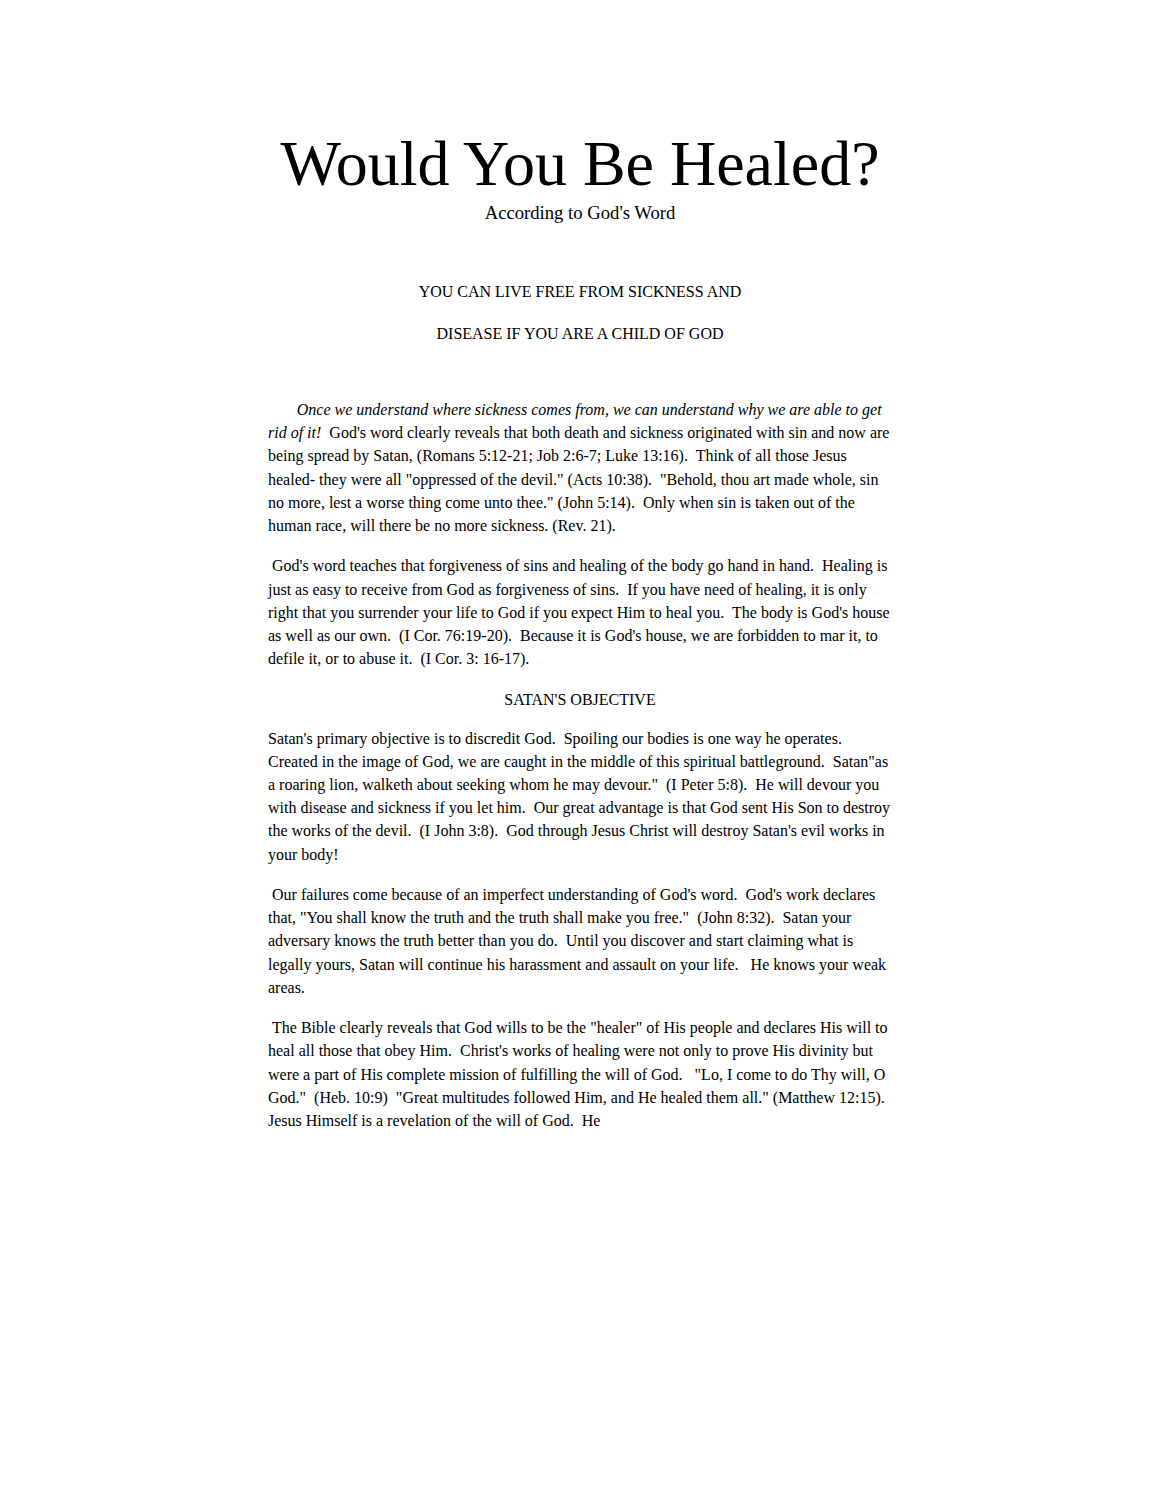Would You Be Healed?
According to God's Word
YOU CAN LIVE FREE FROM SICKNESS AND
DISEASE IF YOU ARE A CHILD OF GOD
Once we understand where sickness comes from, we can understand why we are able to get rid of it! God's word clearly reveals that both death and sickness originated with sin and now are being spread by Satan, (Romans 5:12-21; Job 2:6-7; Luke 13:16). Think of all those Jesus healed- they were all "oppressed of the devil." (Acts 10:38). "Behold, thou art made whole, sin no more, lest a worse thing come unto thee." (John 5:14). Only when sin is taken out of the human race, will there be no more sickness. (Rev. 21).
God's word teaches that forgiveness of sins and healing of the body go hand in hand. Healing is just as easy to receive from God as forgiveness of sins. If you have need of healing, it is only right that you surrender your life to God if you expect Him to heal you. The body is God's house as well as our own. (I Cor. 76:19-20). Because it is God's house, we are forbidden to mar it, to defile it, or to abuse it. (I Cor. 3: 16-17).
SATAN'S OBJECTIVE
Satan's primary objective is to discredit God. Spoiling our bodies is one way he operates. Created in the image of God, we are caught in the middle of this spiritual battleground. Satan"as a roaring lion, walketh about seeking whom he may devour." (I Peter 5:8). He will devour you with disease and sickness if you let him. Our great advantage is that God sent His Son to destroy the works of the devil. (I John 3:8). God through Jesus Christ will destroy Satan's evil works in your body!
Our failures come because of an imperfect understanding of God's word. God's work declares that, "You shall know the truth and the truth shall make you free." (John 8:32). Satan your adversary knows the truth better than you do. Until you discover and start claiming what is legally yours, Satan will continue his harassment and assault on your life. He knows your weak areas.
The Bible clearly reveals that God wills to be the "healer" of His people and declares His will to heal all those that obey Him. Christ's works of healing were not only to prove His divinity but were a part of His complete mission of fulfilling the will of God. "Lo, I come to do Thy will, O God." (Heb. 10:9) "Great multitudes followed Him, and He healed them all." (Matthew 12:15). Jesus Himself is a revelation of the will of God. He